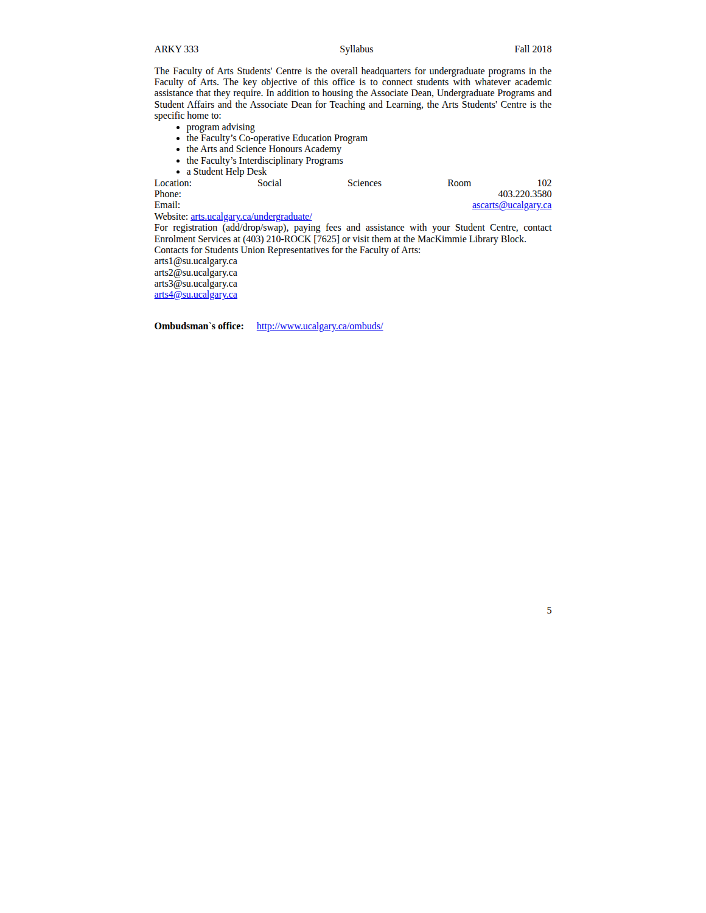ARKY 333 Syllabus Fall 2018
The Faculty of Arts Students' Centre is the overall headquarters for undergraduate programs in the Faculty of Arts. The key objective of this office is to connect students with whatever academic assistance that they require. In addition to housing the Associate Dean, Undergraduate Programs and Student Affairs and the Associate Dean for Teaching and Learning, the Arts Students' Centre is the specific home to:
program advising
the Faculty’s Co-operative Education Program
the Arts and Science Honours Academy
the Faculty’s Interdisciplinary Programs
a Student Help Desk
Location: Social Sciences Room 102
Phone: 403.220.3580
Email: ascarts@ucalgary.ca
Website: arts.ucalgary.ca/undergraduate/
For registration (add/drop/swap), paying fees and assistance with your Student Centre, contact Enrolment Services at (403) 210-ROCK [7625] or visit them at the MacKimmie Library Block.
Contacts for Students Union Representatives for the Faculty of Arts:
arts1@su.ucalgary.ca
arts2@su.ucalgary.ca
arts3@su.ucalgary.ca
arts4@su.ucalgary.ca
Ombudsman`s office: http://www.ucalgary.ca/ombuds/
5